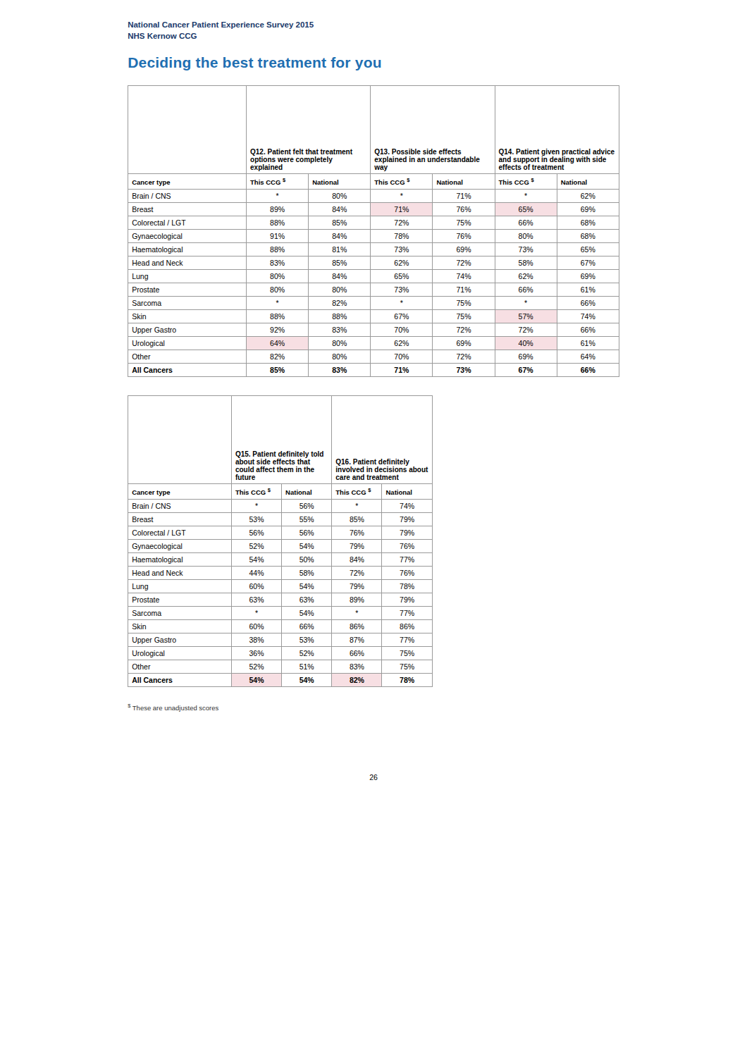National Cancer Patient Experience Survey 2015
NHS Kernow CCG
Deciding the best treatment for you
| | Q12. Patient felt that treatment options were completely explained | Q13. Possible side effects explained in an understandable way | Q14. Patient given practical advice and support in dealing with side effects of treatment |
| --- | --- | --- | --- |
| Cancer type | This CCG $ | National | This CCG $ | National | This CCG $ | National |
| Brain / CNS | * | 80% | * | 71% | * | 62% |
| Breast | 89% | 84% | 71% | 76% | 65% | 69% |
| Colorectal / LGT | 88% | 85% | 72% | 75% | 66% | 68% |
| Gynaecological | 91% | 84% | 78% | 76% | 80% | 68% |
| Haematological | 88% | 81% | 73% | 69% | 73% | 65% |
| Head and Neck | 83% | 85% | 62% | 72% | 58% | 67% |
| Lung | 80% | 84% | 65% | 74% | 62% | 69% |
| Prostate | 80% | 80% | 73% | 71% | 66% | 61% |
| Sarcoma | * | 82% | * | 75% | * | 66% |
| Skin | 88% | 88% | 67% | 75% | 57% | 74% |
| Upper Gastro | 92% | 83% | 70% | 72% | 72% | 66% |
| Urological | 64% | 80% | 62% | 69% | 40% | 61% |
| Other | 82% | 80% | 70% | 72% | 69% | 64% |
| All Cancers | 85% | 83% | 71% | 73% | 67% | 66% |
| | Q15. Patient definitely told about side effects that could affect them in the future | Q16. Patient definitely involved in decisions about care and treatment |
| --- | --- | --- |
| Cancer type | This CCG $ | National | This CCG $ | National |
| Brain / CNS | * | 56% | * | 74% |
| Breast | 53% | 55% | 85% | 79% |
| Colorectal / LGT | 56% | 56% | 76% | 79% |
| Gynaecological | 52% | 54% | 79% | 76% |
| Haematological | 54% | 50% | 84% | 77% |
| Head and Neck | 44% | 58% | 72% | 76% |
| Lung | 60% | 54% | 79% | 78% |
| Prostate | 63% | 63% | 89% | 79% |
| Sarcoma | * | 54% | * | 77% |
| Skin | 60% | 66% | 86% | 86% |
| Upper Gastro | 38% | 53% | 87% | 77% |
| Urological | 36% | 52% | 66% | 75% |
| Other | 52% | 51% | 83% | 75% |
| All Cancers | 54% | 54% | 82% | 78% |
$ These are unadjusted scores
26